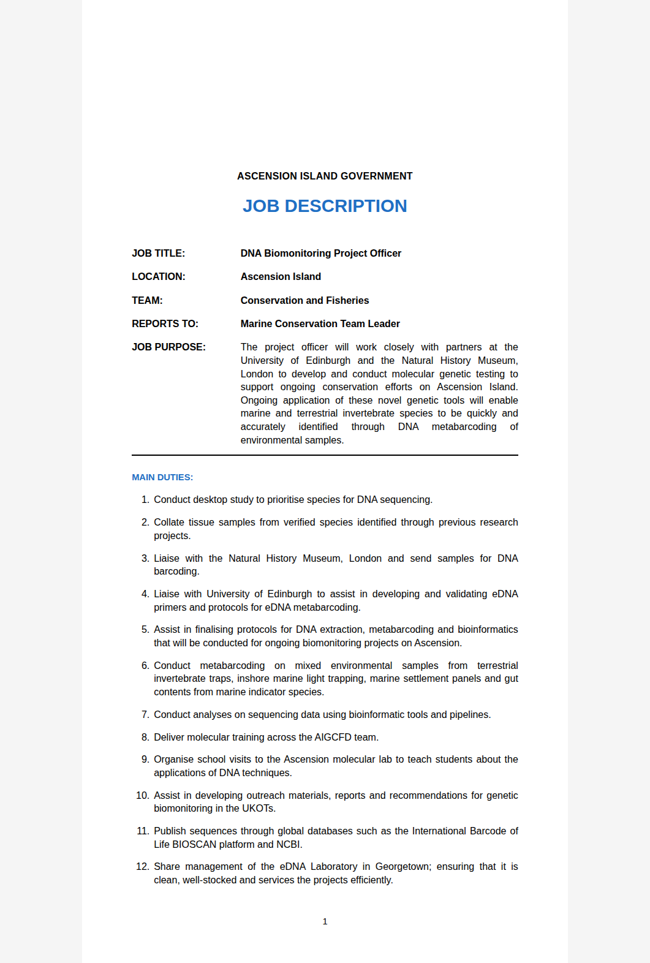ASCENSION ISLAND GOVERNMENT
JOB DESCRIPTION
| JOB TITLE: | DNA Biomonitoring Project Officer |
| LOCATION: | Ascension Island |
| TEAM: | Conservation and Fisheries |
| REPORTS TO: | Marine Conservation Team Leader |
| JOB PURPOSE: | The project officer will work closely with partners at the University of Edinburgh and the Natural History Museum, London to develop and conduct molecular genetic testing to support ongoing conservation efforts on Ascension Island. Ongoing application of these novel genetic tools will enable marine and terrestrial invertebrate species to be quickly and accurately identified through DNA metabarcoding of environmental samples. |
MAIN DUTIES:
Conduct desktop study to prioritise species for DNA sequencing.
Collate tissue samples from verified species identified through previous research projects.
Liaise with the Natural History Museum, London and send samples for DNA barcoding.
Liaise with University of Edinburgh to assist in developing and validating eDNA primers and protocols for eDNA metabarcoding.
Assist in finalising protocols for DNA extraction, metabarcoding and bioinformatics that will be conducted for ongoing biomonitoring projects on Ascension.
Conduct metabarcoding on mixed environmental samples from terrestrial invertebrate traps, inshore marine light trapping, marine settlement panels and gut contents from marine indicator species.
Conduct analyses on sequencing data using bioinformatic tools and pipelines.
Deliver molecular training across the AIGCFD team.
Organise school visits to the Ascension molecular lab to teach students about the applications of DNA techniques.
Assist in developing outreach materials, reports and recommendations for genetic biomonitoring in the UKOTs.
Publish sequences through global databases such as the International Barcode of Life BIOSCAN platform and NCBI.
Share management of the eDNA Laboratory in Georgetown; ensuring that it is clean, well-stocked and services the projects efficiently.
1